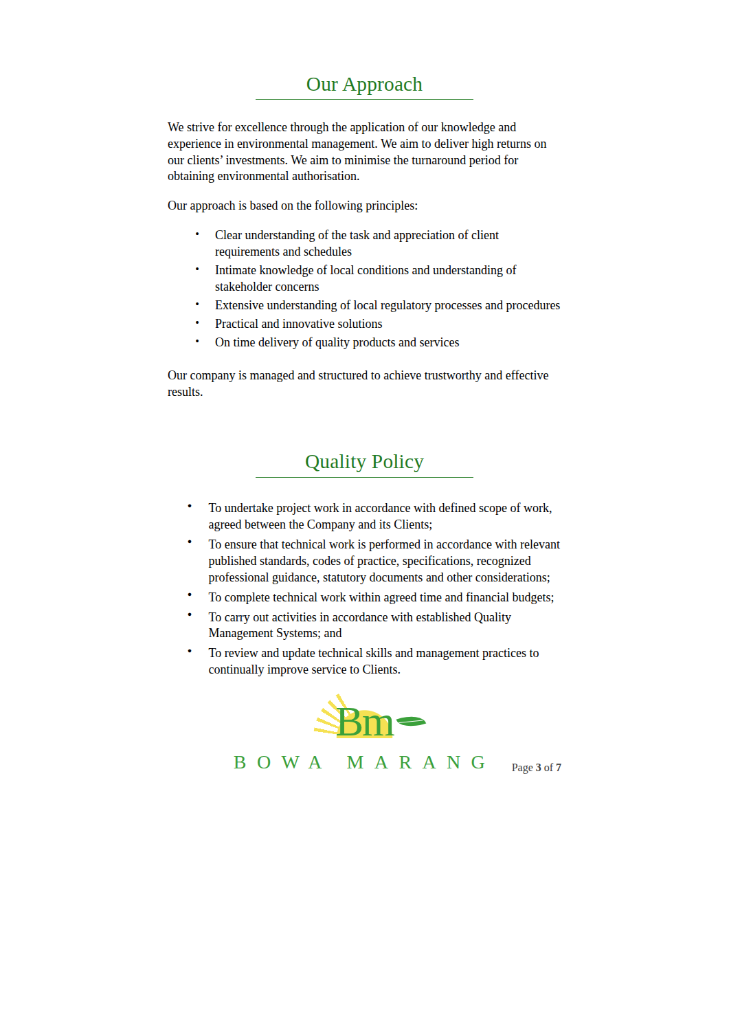Our Approach
We strive for excellence through the application of our knowledge and experience in environmental management. We aim to deliver high returns on our clients’ investments. We aim to minimise the turnaround period for obtaining environmental authorisation.
Our approach is based on the following principles:
Clear understanding of the task and appreciation of client requirements and schedules
Intimate knowledge of local conditions and understanding of stakeholder concerns
Extensive understanding of local regulatory processes and procedures
Practical and innovative solutions
On time delivery of quality products and services
Our company is managed and structured to achieve trustworthy and effective results.
Quality Policy
To undertake project work in accordance with defined scope of work, agreed between the Company and its Clients;
To ensure that technical work is performed in accordance with relevant published standards, codes of practice, specifications, recognized professional guidance, statutory documents and other considerations;
To complete technical work within agreed time and financial budgets;
To carry out activities in accordance with established Quality Management Systems; and
To review and update technical skills and management practices to continually improve service to Clients.
Bm
BOWA MARANG
Page 3 of 7